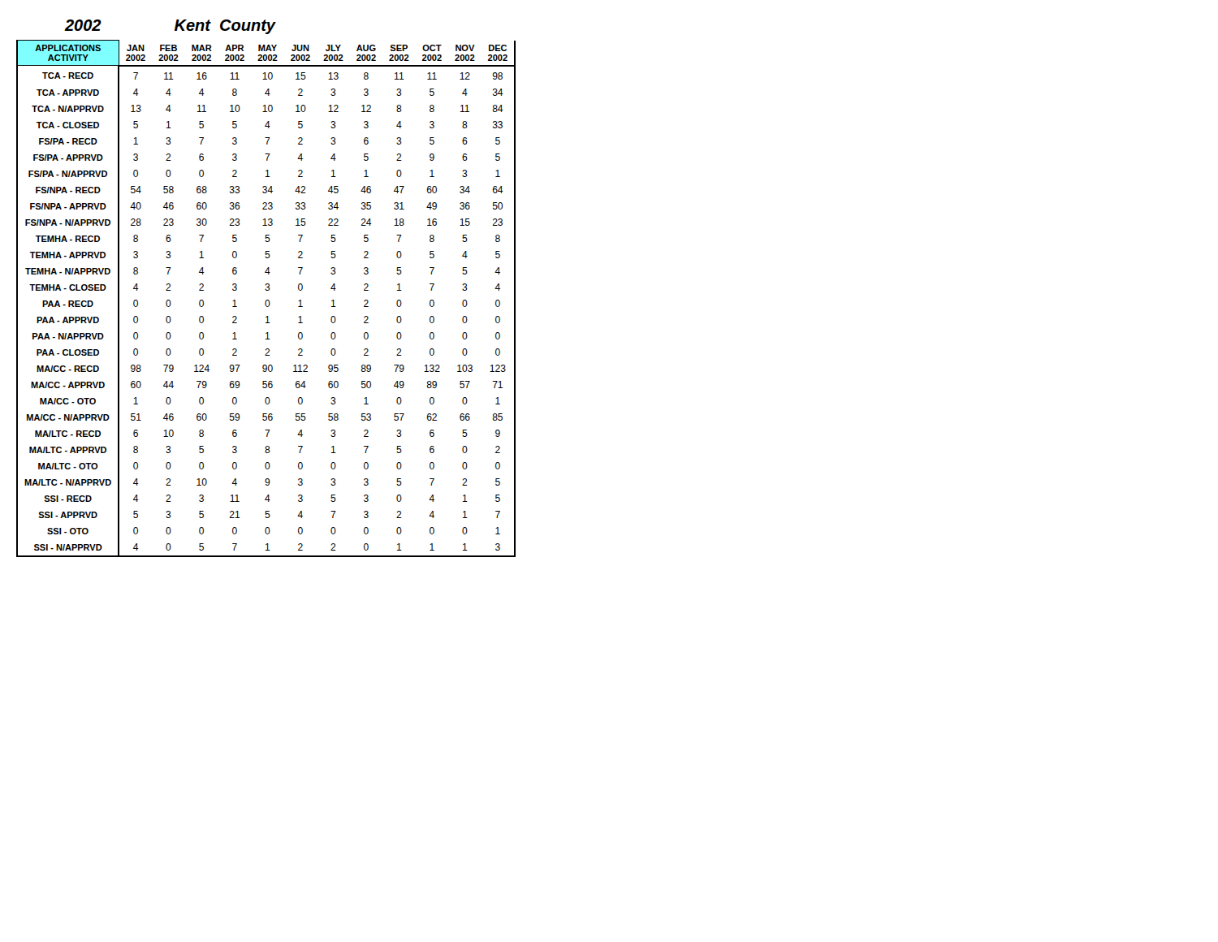2002 Kent County
| APPLICATIONS ACTIVITY | JAN 2002 | FEB 2002 | MAR 2002 | APR 2002 | MAY 2002 | JUN 2002 | JLY 2002 | AUG 2002 | SEP 2002 | OCT 2002 | NOV 2002 | DEC 2002 |
| --- | --- | --- | --- | --- | --- | --- | --- | --- | --- | --- | --- | --- |
| TCA - RECD | 7 | 11 | 16 | 11 | 10 | 15 | 13 | 8 | 11 | 11 | 12 | 98 |
| TCA - APPRVD | 4 | 4 | 4 | 8 | 4 | 2 | 3 | 3 | 3 | 5 | 4 | 34 |
| TCA - N/APPRVD | 13 | 4 | 11 | 10 | 10 | 10 | 12 | 12 | 8 | 8 | 11 | 84 |
| TCA - CLOSED | 5 | 1 | 5 | 5 | 4 | 5 | 3 | 3 | 4 | 3 | 8 | 33 |
| FS/PA - RECD | 1 | 3 | 7 | 3 | 7 | 2 | 3 | 6 | 3 | 5 | 6 | 5 |
| FS/PA - APPRVD | 3 | 2 | 6 | 3 | 7 | 4 | 4 | 5 | 2 | 9 | 6 | 5 |
| FS/PA - N/APPRVD | 0 | 0 | 0 | 2 | 1 | 2 | 1 | 1 | 0 | 1 | 3 | 1 |
| FS/NPA - RECD | 54 | 58 | 68 | 33 | 34 | 42 | 45 | 46 | 47 | 60 | 34 | 64 |
| FS/NPA - APPRVD | 40 | 46 | 60 | 36 | 23 | 33 | 34 | 35 | 31 | 49 | 36 | 50 |
| FS/NPA - N/APPRVD | 28 | 23 | 30 | 23 | 13 | 15 | 22 | 24 | 18 | 16 | 15 | 23 |
| TEMHA - RECD | 8 | 6 | 7 | 5 | 5 | 7 | 5 | 5 | 7 | 8 | 5 | 8 |
| TEMHA - APPRVD | 3 | 3 | 1 | 0 | 5 | 2 | 5 | 2 | 0 | 5 | 4 | 5 |
| TEMHA - N/APPRVD | 8 | 7 | 4 | 6 | 4 | 7 | 3 | 3 | 5 | 7 | 5 | 4 |
| TEMHA - CLOSED | 4 | 2 | 2 | 3 | 3 | 0 | 4 | 2 | 1 | 7 | 3 | 4 |
| PAA - RECD | 0 | 0 | 0 | 1 | 0 | 1 | 1 | 2 | 0 | 0 | 0 | 0 |
| PAA - APPRVD | 0 | 0 | 0 | 2 | 1 | 1 | 0 | 2 | 0 | 0 | 0 | 0 |
| PAA - N/APPRVD | 0 | 0 | 0 | 1 | 1 | 0 | 0 | 0 | 0 | 0 | 0 | 0 |
| PAA - CLOSED | 0 | 0 | 0 | 2 | 2 | 2 | 0 | 2 | 2 | 0 | 0 | 0 |
| MA/CC - RECD | 98 | 79 | 124 | 97 | 90 | 112 | 95 | 89 | 79 | 132 | 103 | 123 |
| MA/CC - APPRVD | 60 | 44 | 79 | 69 | 56 | 64 | 60 | 50 | 49 | 89 | 57 | 71 |
| MA/CC - OTO | 1 | 0 | 0 | 0 | 0 | 0 | 3 | 1 | 0 | 0 | 0 | 1 |
| MA/CC - N/APPRVD | 51 | 46 | 60 | 59 | 56 | 55 | 58 | 53 | 57 | 62 | 66 | 85 |
| MA/LTC - RECD | 6 | 10 | 8 | 6 | 7 | 4 | 3 | 2 | 3 | 6 | 5 | 9 |
| MA/LTC - APPRVD | 8 | 3 | 5 | 3 | 8 | 7 | 1 | 7 | 5 | 6 | 0 | 2 |
| MA/LTC - OTO | 0 | 0 | 0 | 0 | 0 | 0 | 0 | 0 | 0 | 0 | 0 | 0 |
| MA/LTC - N/APPRVD | 4 | 2 | 10 | 4 | 9 | 3 | 3 | 3 | 5 | 7 | 2 | 5 |
| SSI - RECD | 4 | 2 | 3 | 11 | 4 | 3 | 5 | 3 | 0 | 4 | 1 | 5 |
| SSI - APPRVD | 5 | 3 | 5 | 21 | 5 | 4 | 7 | 3 | 2 | 4 | 1 | 7 |
| SSI - OTO | 0 | 0 | 0 | 0 | 0 | 0 | 0 | 0 | 0 | 0 | 0 | 1 |
| SSI - N/APPRVD | 4 | 0 | 5 | 7 | 1 | 2 | 2 | 0 | 1 | 1 | 1 | 3 |